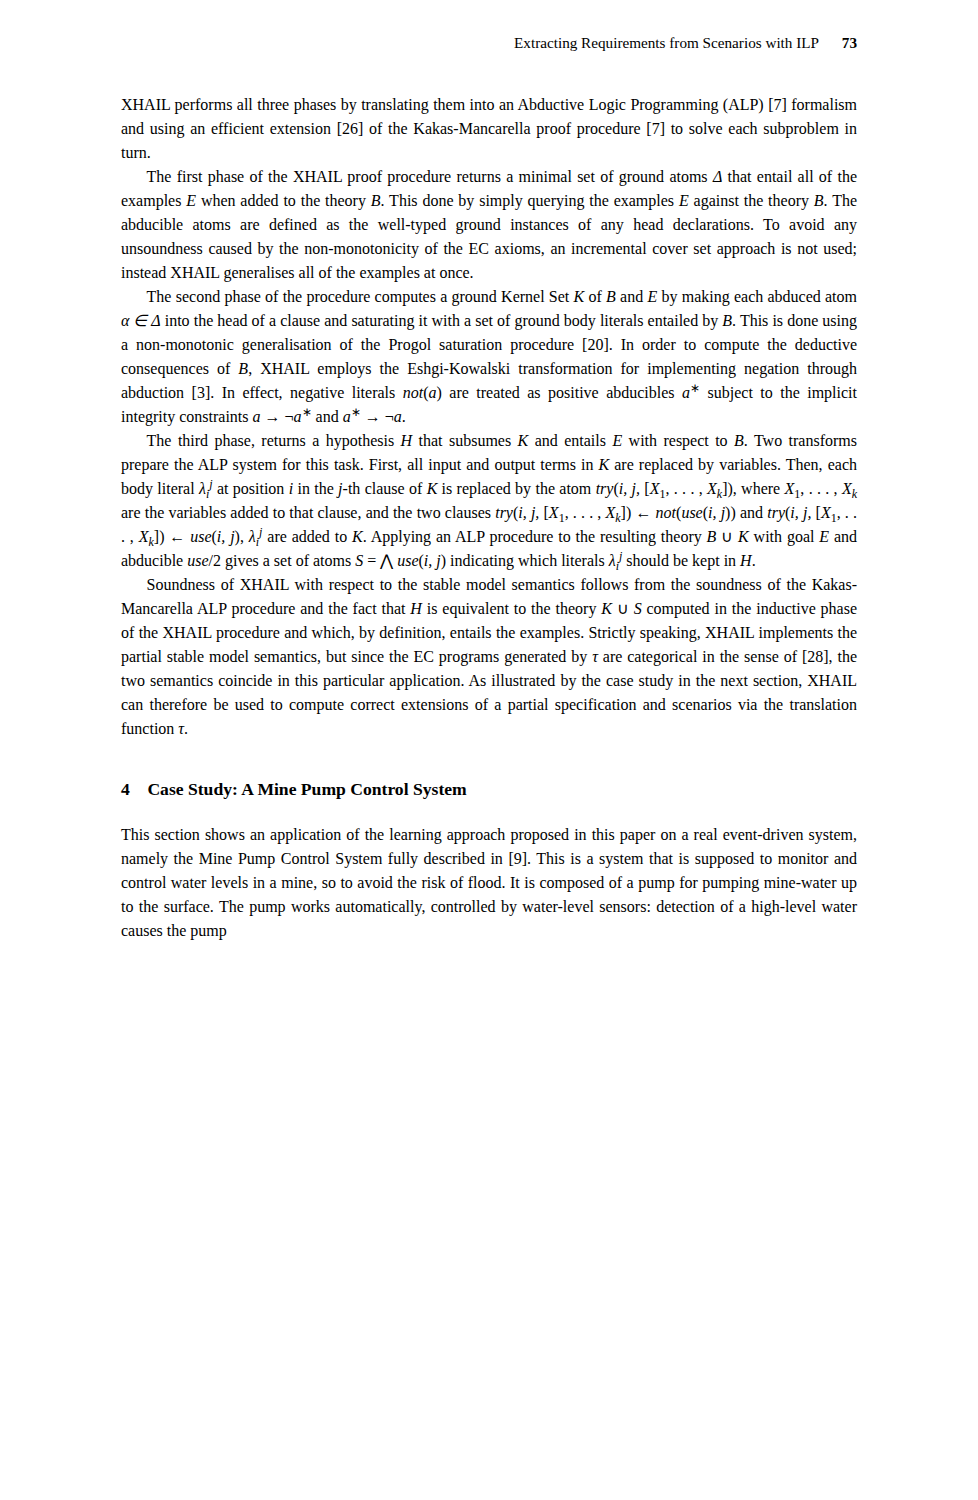Extracting Requirements from Scenarios with ILP73
XHAIL performs all three phases by translating them into an Abductive Logic Programming (ALP) [7] formalism and using an efficient extension [26] of the Kakas-Mancarella proof procedure [7] to solve each subproblem in turn.
The first phase of the XHAIL proof procedure returns a minimal set of ground atoms Δ that entail all of the examples E when added to the theory B. This done by simply querying the examples E against the theory B. The abducible atoms are defined as the well-typed ground instances of any head declarations. To avoid any unsoundness caused by the non-monotonicity of the EC axioms, an incremental cover set approach is not used; instead XHAIL generalises all of the examples at once.
The second phase of the procedure computes a ground Kernel Set K of B and E by making each abduced atom α ∈ Δ into the head of a clause and saturating it with a set of ground body literals entailed by B. This is done using a non-monotonic generalisation of the Progol saturation procedure [20]. In order to compute the deductive consequences of B, XHAIL employs the Eshgi-Kowalski transformation for implementing negation through abduction [3]. In effect, negative literals not(a) are treated as positive abducibles a∗ subject to the implicit integrity constraints a → ¬a∗ and a∗ → ¬a.
The third phase, returns a hypothesis H that subsumes K and entails E with respect to B. Two transforms prepare the ALP system for this task. First, all input and output terms in K are replaced by variables. Then, each body literal λij at position i in the j-th clause of K is replaced by the atom try(i, j, [X1, . . . , Xk]), where X1, . . . , Xk are the variables added to that clause, and the two clauses try(i, j, [X1, . . . , Xk]) ← not(use(i, j)) and try(i, j, [X1, . . . , Xk]) ← use(i, j), λij are added to K. Applying an ALP procedure to the resulting theory B ∪ K with goal E and abducible use/2 gives a set of atoms S = ⋀ use(i, j) indicating which literals λij should be kept in H.
Soundness of XHAIL with respect to the stable model semantics follows from the soundness of the Kakas-Mancarella ALP procedure and the fact that H is equivalent to the theory K ∪ S computed in the inductive phase of the XHAIL procedure and which, by definition, entails the examples. Strictly speaking, XHAIL implements the partial stable model semantics, but since the EC programs generated by τ are categorical in the sense of [28], the two semantics coincide in this particular application. As illustrated by the case study in the next section, XHAIL can therefore be used to compute correct extensions of a partial specification and scenarios via the translation function τ.
4 Case Study: A Mine Pump Control System
This section shows an application of the learning approach proposed in this paper on a real event-driven system, namely the Mine Pump Control System fully described in [9]. This is a system that is supposed to monitor and control water levels in a mine, so to avoid the risk of flood. It is composed of a pump for pumping mine-water up to the surface. The pump works automatically, controlled by water-level sensors: detection of a high-level water causes the pump